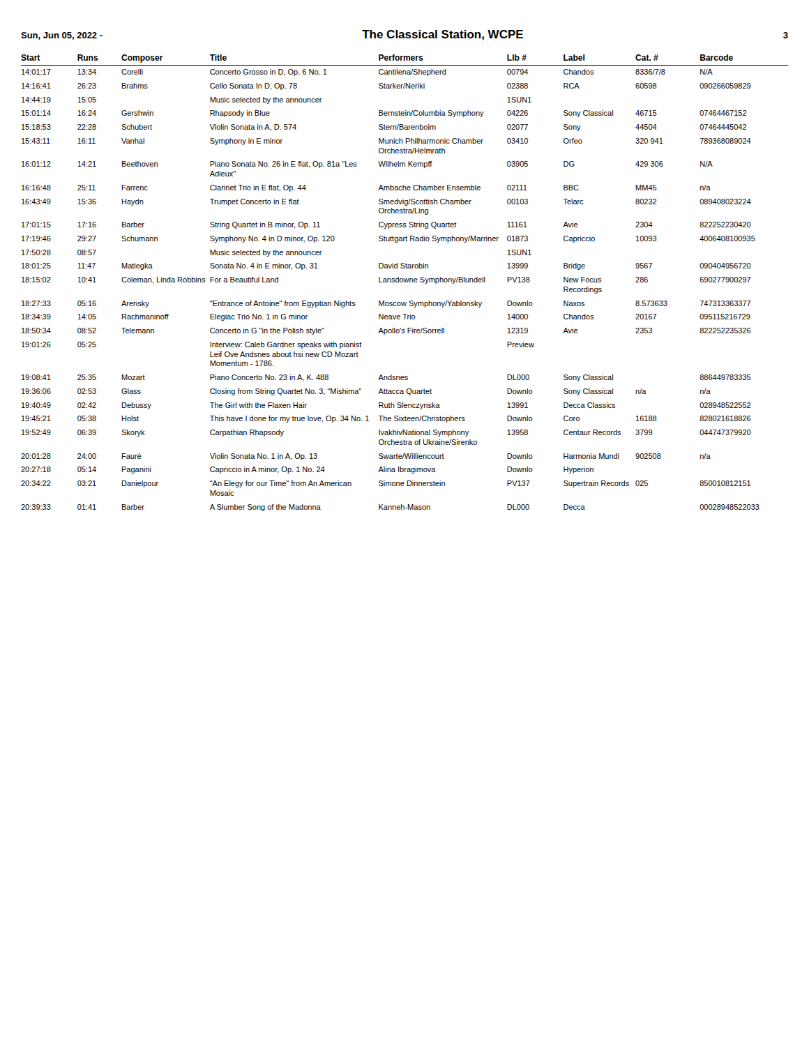Sun, Jun 05, 2022 -
The Classical Station, WCPE
3
| Start | Runs | Composer | Title | Performers | Llb # | Label | Cat. # | Barcode |
| --- | --- | --- | --- | --- | --- | --- | --- | --- |
| 14:01:17 | 13:34 | Corelli | Concerto Grosso in D, Op. 6 No. 1 | Cantilena/Shepherd | 00794 | Chandos | 8336/7/8 | N/A |
| 14:16:41 | 26:23 | Brahms | Cello Sonata In D, Op. 78 | Starker/Neriki | 02388 | RCA | 60598 | 090266059829 |
| 14:44:19 | 15:05 | | Music selected by the announcer | | 1SUN1 | | | |
| 15:01:14 | 16:24 | Gershwin | Rhapsody in Blue | Bernstein/Columbia Symphony | 04226 | Sony Classical | 46715 | 07464467152 |
| 15:18:53 | 22:28 | Schubert | Violin Sonata in A, D. 574 | Stern/Barenboim | 02077 | Sony | 44504 | 07464445042 |
| 15:43:11 | 16:11 | Vanhal | Symphony in E minor | Munich Philharmonic Chamber Orchestra/Helmrath | 03410 | Orfeo | 320 941 | 789368089024 |
| 16:01:12 | 14:21 | Beethoven | Piano Sonata No. 26 in E flat, Op. 81a "Les Adieux" | Wilhelm Kempff | 03905 | DG | 429 306 | N/A |
| 16:16:48 | 25:11 | Farrenc | Clarinet Trio in E flat, Op. 44 | Ambache Chamber Ensemble | 02111 | BBC | MM45 | n/a |
| 16:43:49 | 15:36 | Haydn | Trumpet Concerto in E flat | Smedvig/Scottish Chamber Orchestra/Ling | 00103 | Telarc | 80232 | 089408023224 |
| 17:01:15 | 17:16 | Barber | String Quartet in B minor, Op. 11 | Cypress String Quartet | 11161 | Avie | 2304 | 822252230420 |
| 17:19:46 | 29:27 | Schumann | Symphony No. 4 in D minor, Op. 120 | Stuttgart Radio Symphony/Marriner | 01873 | Capriccio | 10093 | 4006408100935 |
| 17:50:28 | 08:57 | | Music selected by the announcer | | 1SUN1 | | | |
| 18:01:25 | 11:47 | Matiegka | Sonata No. 4 in E minor, Op. 31 | David Starobin | 13999 | Bridge | 9567 | 090404956720 |
| 18:15:02 | 10:41 | Coleman, Linda Robbins | For a Beautiful Land | Lansdowne Symphony/Blundell | PV138 | New Focus Recordings | 286 | 690277900297 |
| 18:27:33 | 05:16 | Arensky | "Entrance of Antoine" from Egyptian Nights | Moscow Symphony/Yablonsky | Downlo | Naxos | 8.573633 | 747313363377 |
| 18:34:39 | 14:05 | Rachmaninoff | Elegiac Trio No. 1 in G minor | Neave Trio | 14000 | Chandos | 20167 | 095115216729 |
| 18:50:34 | 08:52 | Telemann | Concerto in G "in the Polish style" | Apollo's Fire/Sorrell | 12319 | Avie | 2353 | 822252235326 |
| 19:01:26 | 05:25 | | Interview: Caleb Gardner speaks with pianist Leif Ove Andsnes about hsi new CD Mozart Momentum - 1786. | | Preview | | | |
| 19:08:41 | 25:35 | Mozart | Piano Concerto No. 23 in A, K. 488 | Andsnes | DL000 | Sony Classical | | 886449783335 |
| 19:36:06 | 02:53 | Glass | Closing from String Quartet No. 3, "Mishima" | Attacca Quartet | Downlo | Sony Classical | n/a | n/a |
| 19:40:49 | 02:42 | Debussy | The Girl with the Flaxen Hair | Ruth Slenczynska | 13991 | Decca Classics | | 028948522552 |
| 19:45:21 | 05:38 | Holst | This have I done for my true love, Op. 34 No. 1 | The Sixteen/Christophers | Downlo | Coro | 16188 | 828021618826 |
| 19:52:49 | 06:39 | Skoryk | Carpathian Rhapsody | IvakhivNational Symphony Orchestra of Ukraine/Sirenko | 13958 | Centaur Records | 3799 | 044747379920 |
| 20:01:28 | 24:00 | Fauré | Violin Sonata No. 1 in A, Op. 13 | Swarte/Williencourt | Downlo | Harmonia Mundi | 902508 | n/a |
| 20:27:18 | 05:14 | Paganini | Capriccio in A minor, Op. 1 No. 24 | Alina Ibragimova | Downlo | Hyperion | | |
| 20:34:22 | 03:21 | Danielpour | "An Elegy for our Time" from An American Mosaic | Simone Dinnerstein | PV137 | Supertrain Records | 025 | 850010812151 |
| 20:39:33 | 01:41 | Barber | A Slumber Song of the Madonna | Kanneh-Mason | DL000 | Decca | | 00028948522033 |